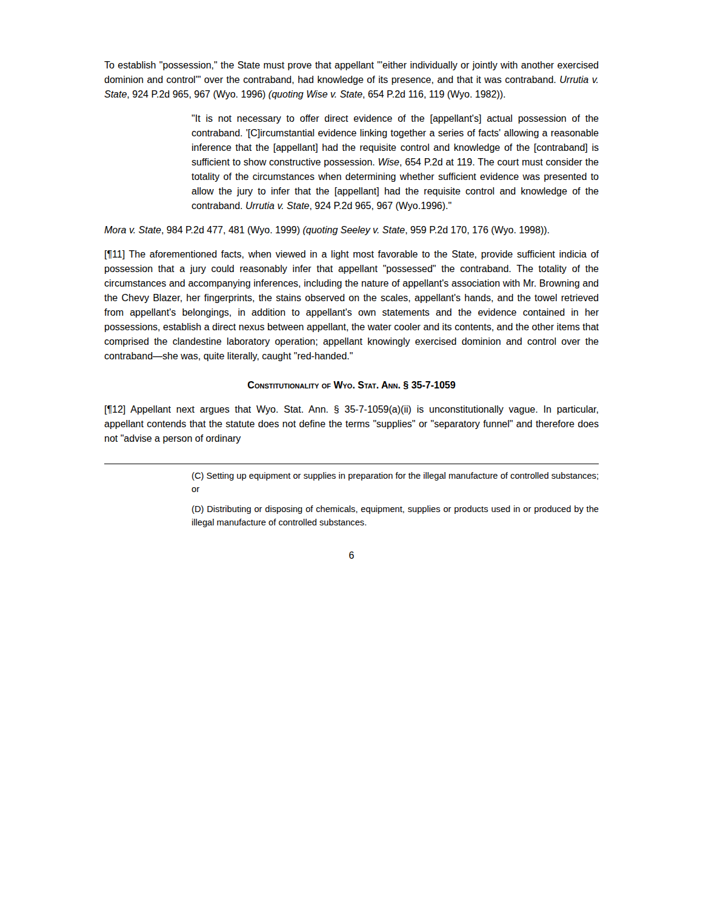To establish "possession," the State must prove that appellant "'either individually or jointly with another exercised dominion and control'" over the contraband, had knowledge of its presence, and that it was contraband. Urrutia v. State, 924 P.2d 965, 967 (Wyo. 1996) (quoting Wise v. State, 654 P.2d 116, 119 (Wyo. 1982)).
"It is not necessary to offer direct evidence of the [appellant's] actual possession of the contraband. '[C]ircumstantial evidence linking together a series of facts' allowing a reasonable inference that the [appellant] had the requisite control and knowledge of the [contraband] is sufficient to show constructive possession. Wise, 654 P.2d at 119. The court must consider the totality of the circumstances when determining whether sufficient evidence was presented to allow the jury to infer that the [appellant] had the requisite control and knowledge of the contraband. Urrutia v. State, 924 P.2d 965, 967 (Wyo.1996)."
Mora v. State, 984 P.2d 477, 481 (Wyo. 1999) (quoting Seeley v. State, 959 P.2d 170, 176 (Wyo. 1998)).
[¶11] The aforementioned facts, when viewed in a light most favorable to the State, provide sufficient indicia of possession that a jury could reasonably infer that appellant "possessed" the contraband. The totality of the circumstances and accompanying inferences, including the nature of appellant's association with Mr. Browning and the Chevy Blazer, her fingerprints, the stains observed on the scales, appellant's hands, and the towel retrieved from appellant's belongings, in addition to appellant's own statements and the evidence contained in her possessions, establish a direct nexus between appellant, the water cooler and its contents, and the other items that comprised the clandestine laboratory operation; appellant knowingly exercised dominion and control over the contraband—she was, quite literally, caught "red-handed."
Constitutionality of Wyo. Stat. Ann. § 35-7-1059
[¶12] Appellant next argues that Wyo. Stat. Ann. § 35-7-1059(a)(ii) is unconstitutionally vague. In particular, appellant contends that the statute does not define the terms "supplies" or "separatory funnel" and therefore does not "advise a person of ordinary
(C) Setting up equipment or supplies in preparation for the illegal manufacture of controlled substances; or
(D) Distributing or disposing of chemicals, equipment, supplies or products used in or produced by the illegal manufacture of controlled substances.
6